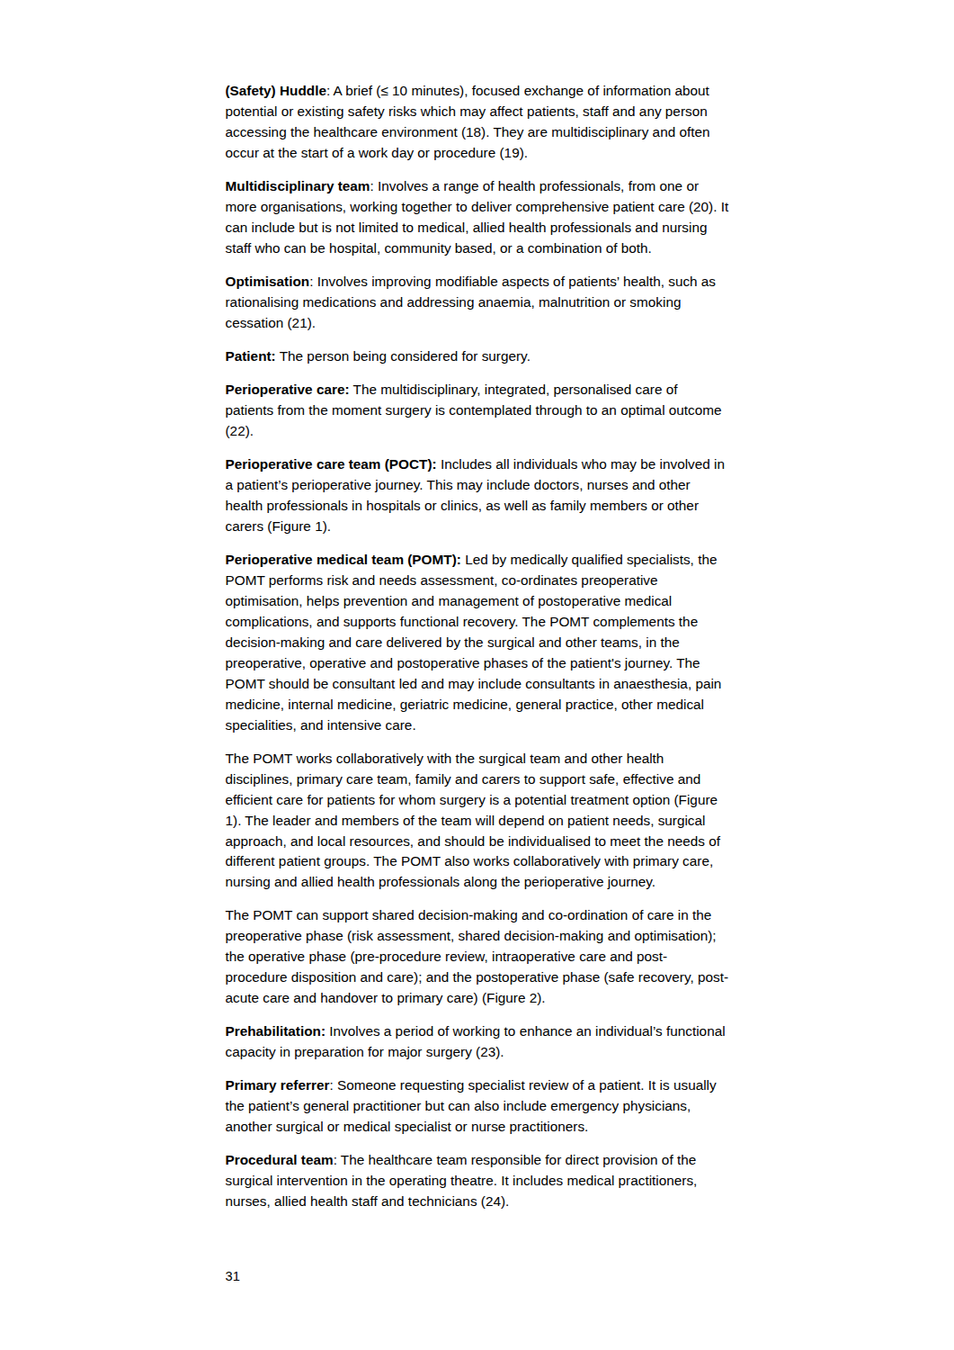(Safety) Huddle: A brief (≤ 10 minutes), focused exchange of information about potential or existing safety risks which may affect patients, staff and any person accessing the healthcare environment (18). They are multidisciplinary and often occur at the start of a work day or procedure (19).
Multidisciplinary team: Involves a range of health professionals, from one or more organisations, working together to deliver comprehensive patient care (20). It can include but is not limited to medical, allied health professionals and nursing staff who can be hospital, community based, or a combination of both.
Optimisation: Involves improving modifiable aspects of patients’ health, such as rationalising medications and addressing anaemia, malnutrition or smoking cessation (21).
Patient: The person being considered for surgery.
Perioperative care: The multidisciplinary, integrated, personalised care of patients from the moment surgery is contemplated through to an optimal outcome (22).
Perioperative care team (POCT): Includes all individuals who may be involved in a patient’s perioperative journey. This may include doctors, nurses and other health professionals in hospitals or clinics, as well as family members or other carers (Figure 1).
Perioperative medical team (POMT): Led by medically qualified specialists, the POMT performs risk and needs assessment, co-ordinates preoperative optimisation, helps prevention and management of postoperative medical complications, and supports functional recovery. The POMT complements the decision-making and care delivered by the surgical and other teams, in the preoperative, operative and postoperative phases of the patient's journey. The POMT should be consultant led and may include consultants in anaesthesia, pain medicine, internal medicine, geriatric medicine, general practice, other medical specialities, and intensive care.
The POMT works collaboratively with the surgical team and other health disciplines, primary care team, family and carers to support safe, effective and efficient care for patients for whom surgery is a potential treatment option (Figure 1). The leader and members of the team will depend on patient needs, surgical approach, and local resources, and should be individualised to meet the needs of different patient groups. The POMT also works collaboratively with primary care, nursing and allied health professionals along the perioperative journey.
The POMT can support shared decision-making and co-ordination of care in the preoperative phase (risk assessment, shared decision-making and optimisation); the operative phase (pre-procedure review, intraoperative care and post-procedure disposition and care); and the postoperative phase (safe recovery, post-acute care and handover to primary care) (Figure 2).
Prehabilitation: Involves a period of working to enhance an individual’s functional capacity in preparation for major surgery (23).
Primary referrer: Someone requesting specialist review of a patient. It is usually the patient’s general practitioner but can also include emergency physicians, another surgical or medical specialist or nurse practitioners.
Procedural team: The healthcare team responsible for direct provision of the surgical intervention in the operating theatre. It includes medical practitioners, nurses, allied health staff and technicians (24).
31